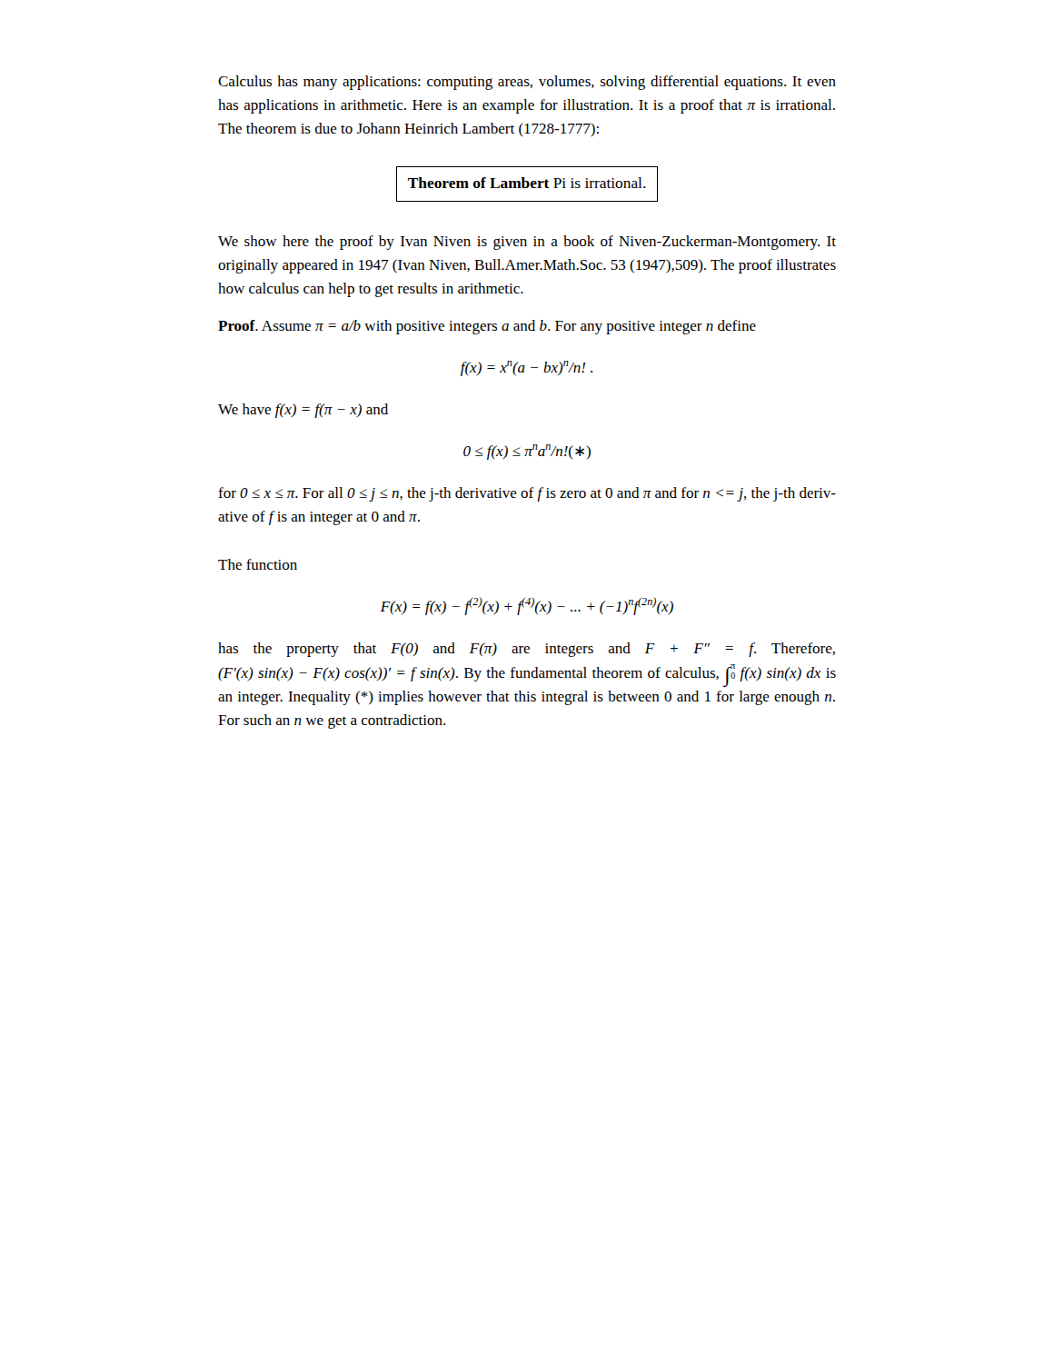Calculus has many applications: computing areas, volumes, solving differential equations. It even has applications in arithmetic. Here is an example for illustration. It is a proof that π is irrational. The theorem is due to Johann Heinrich Lambert (1728-1777):
Theorem of Lambert Pi is irrational.
We show here the proof by Ivan Niven is given in a book of Niven-Zuckerman-Montgomery. It originally appeared in 1947 (Ivan Niven, Bull.Amer.Math.Soc. 53 (1947),509). The proof illustrates how calculus can help to get results in arithmetic.
Proof. Assume π = a/b with positive integers a and b. For any positive integer n define
f(x) = xn(a − bx)n/n! .
We have f(x) = f(π − x) and
0 ≤ f(x) ≤ πnan/n!(∗)
for 0 ≤ x ≤ π. For all 0 ≤ j ≤ n, the j-th derivative of f is zero at 0 and π and for n <= j, the j-th derivative of f is an integer at 0 and π.
The function
F(x) = f(x) − f(2)(x) + f(4)(x) − ... + (−1)nf(2n)(x)
has the property that F(0) and F(π) are integers and F + F″ = f. Therefore, (F′(x) sin(x) − F(x) cos(x))′ = f sin(x). By the fundamental theorem of calculus, ∫π 0 f(x) sin(x) dx is an integer. Inequality (*) implies however that this integral is between 0 and 1 for large enough n. For such an n we get a contradiction.